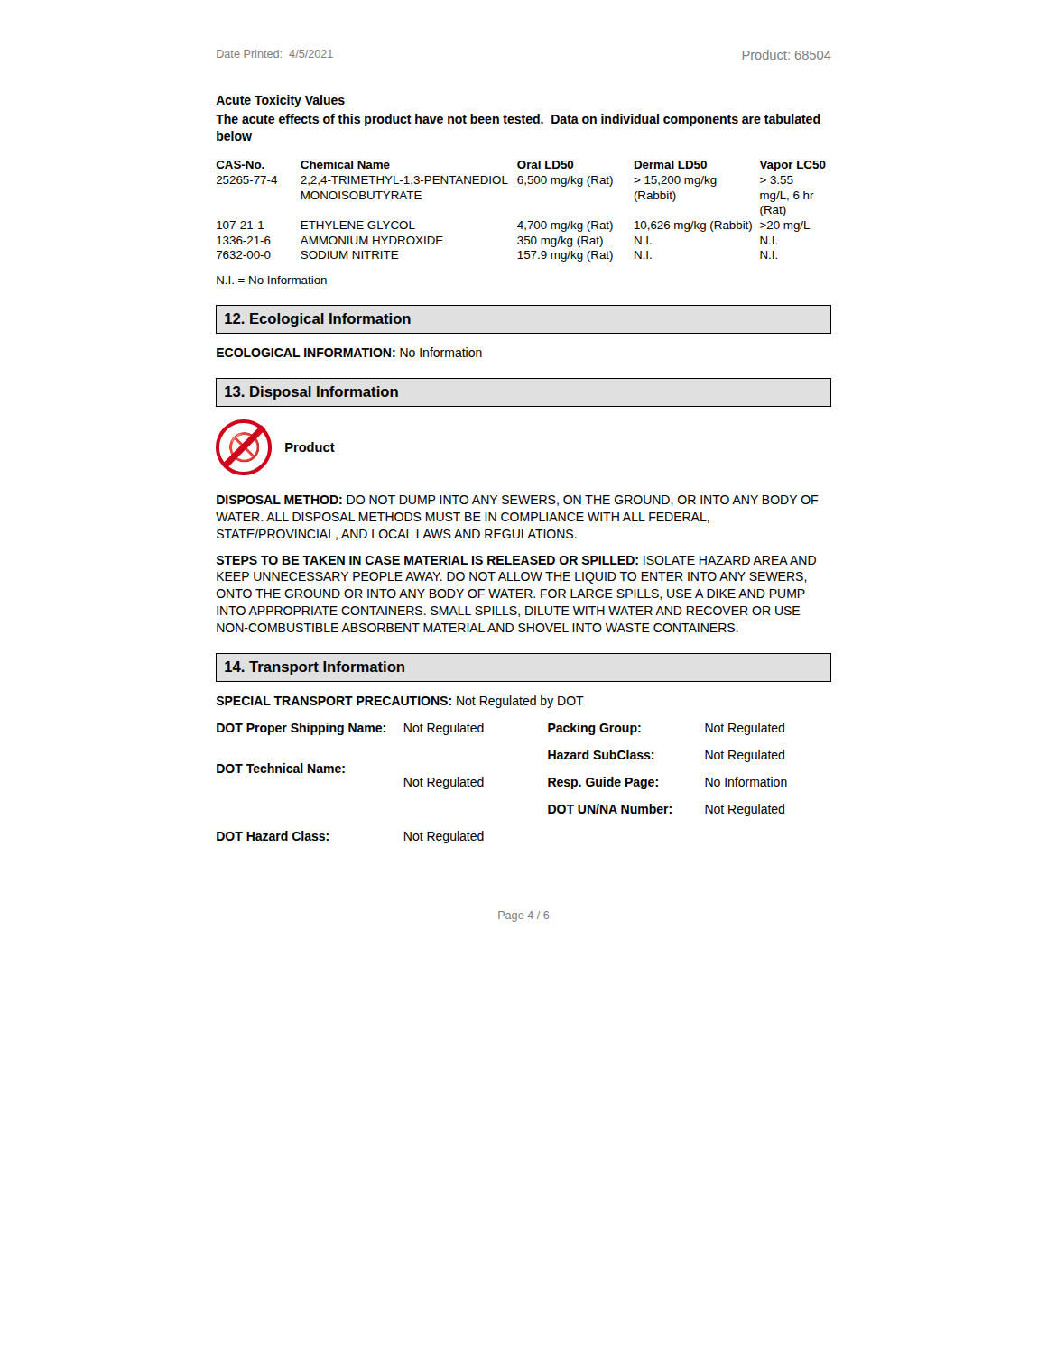Date Printed: 4/5/2021
Product: 68504
Acute Toxicity Values
The acute effects of this product have not been tested. Data on individual components are tabulated below
| CAS-No. | Chemical Name | Oral LD50 | Dermal LD50 | Vapor LC50 |
| --- | --- | --- | --- | --- |
| 25265-77-4 | 2,2,4-TRIMETHYL-1,3-PENTANEDIOL MONOISOBUTYRATE | 6,500 mg/kg (Rat) | > 15,200 mg/kg (Rabbit) | > 3.55 mg/L, 6 hr (Rat) |
| 107-21-1 | ETHYLENE GLYCOL | 4,700 mg/kg (Rat) | 10,626 mg/kg (Rabbit) | >20 mg/L |
| 1336-21-6 | AMMONIUM HYDROXIDE | 350 mg/kg (Rat) | N.I. | N.I. |
| 7632-00-0 | SODIUM NITRITE | 157.9 mg/kg (Rat) | N.I. | N.I. |
N.I. = No Information
12. Ecological Information
ECOLOGICAL INFORMATION: No Information
13. Disposal Information
🚫
Product
DISPOSAL METHOD: DO NOT DUMP INTO ANY SEWERS, ON THE GROUND, OR INTO ANY BODY OF WATER. ALL DISPOSAL METHODS MUST BE IN COMPLIANCE WITH ALL FEDERAL, STATE/PROVINCIAL, AND LOCAL LAWS AND REGULATIONS.
STEPS TO BE TAKEN IN CASE MATERIAL IS RELEASED OR SPILLED: ISOLATE HAZARD AREA AND KEEP UNNECESSARY PEOPLE AWAY. DO NOT ALLOW THE LIQUID TO ENTER INTO ANY SEWERS, ONTO THE GROUND OR INTO ANY BODY OF WATER. FOR LARGE SPILLS, USE A DIKE AND PUMP INTO APPROPRIATE CONTAINERS. SMALL SPILLS, DILUTE WITH WATER AND RECOVER OR USE NON-COMBUSTIBLE ABSORBENT MATERIAL AND SHOVEL INTO WASTE CONTAINERS.
14. Transport Information
SPECIAL TRANSPORT PRECAUTIONS: Not Regulated by DOT
DOT Proper Shipping Name:
Not Regulated
Packing Group:
Not Regulated
DOT Technical Name:
Not Regulated
Hazard SubClass:
Not Regulated
Resp. Guide Page:
No Information
DOT UN/NA Number:
Not Regulated
DOT Hazard Class:
Not Regulated
Page 4 / 6